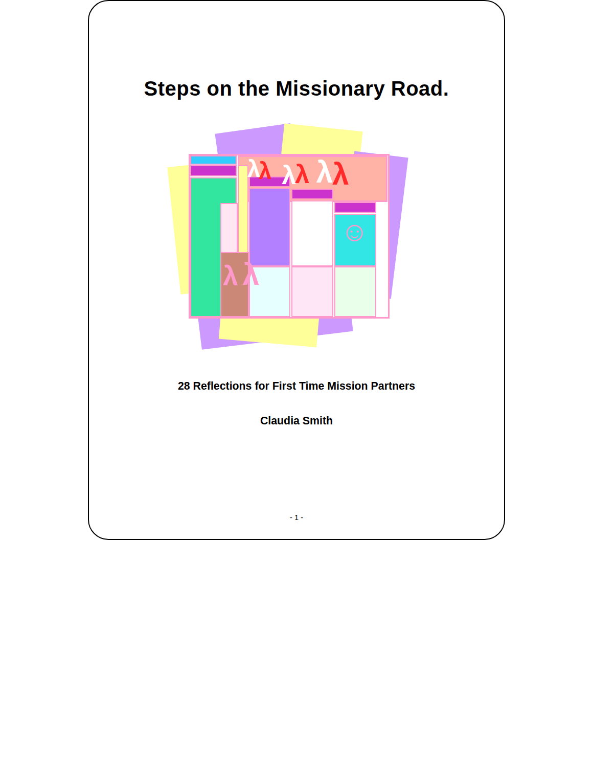Steps on the Missionary Road.
λ
λ
λ
λ
λ
λ
☺
λ
λ
28 Reflections for First Time Mission Partners
Claudia Smith
- 1 -